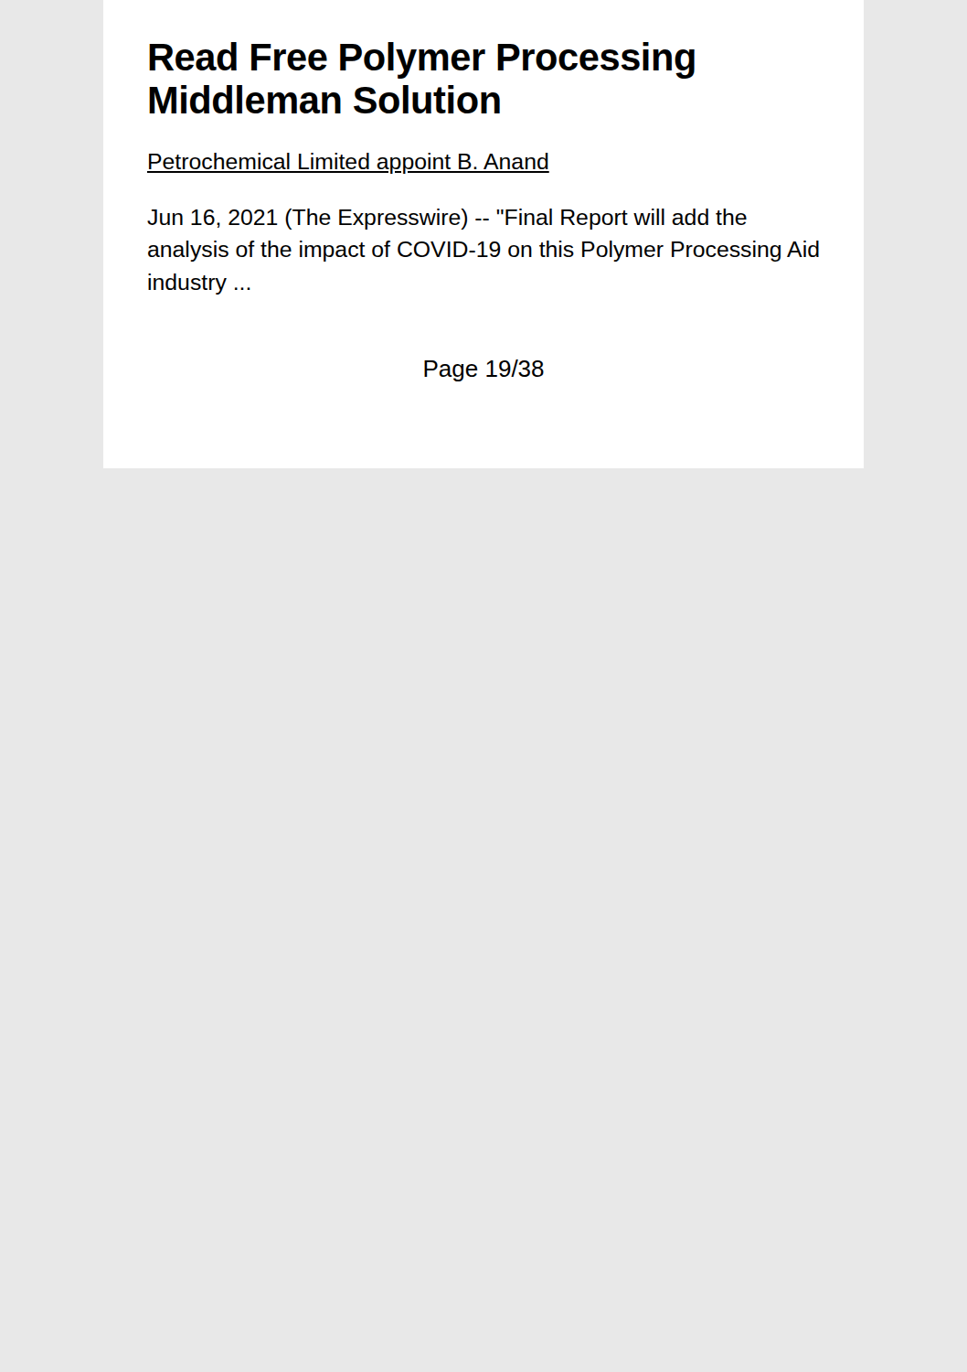Read Free Polymer Processing Middleman Solution
Petrochemical Limited appoint B. Anand
Jun 16, 2021 (The Expresswire) -- "Final Report will add the analysis of the impact of COVID-19 on this Polymer Processing Aid industry ...
Page 19/38